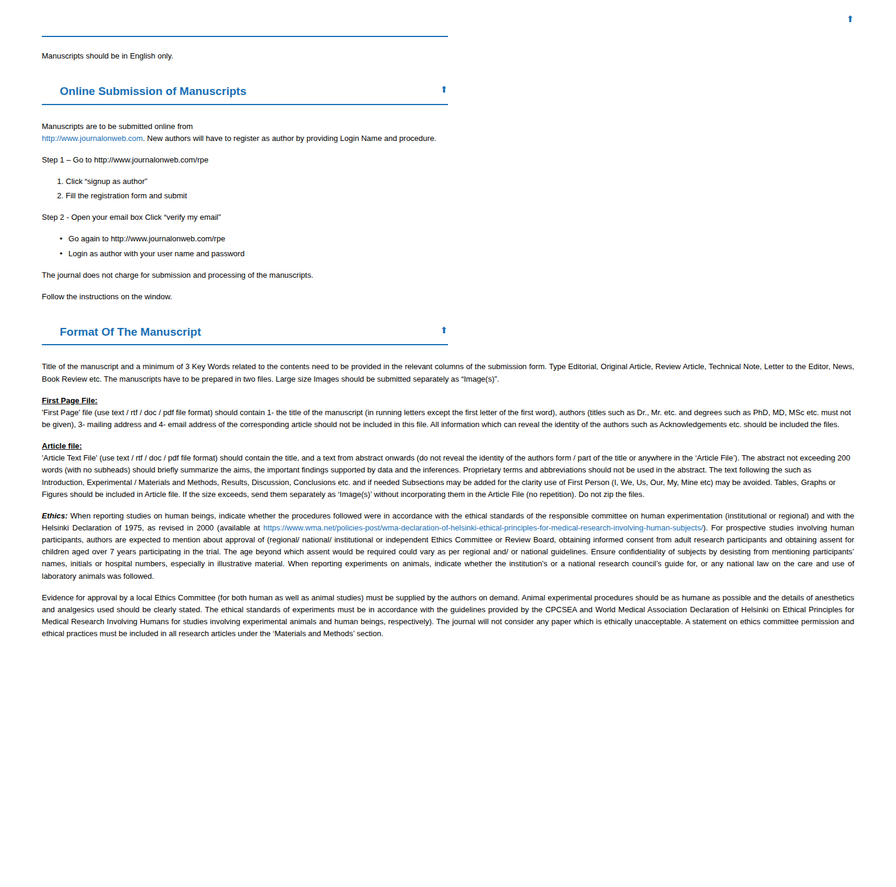⬆
Manuscripts should be in English only.
⬆
Online Submission of Manuscripts
Manuscripts are to be submitted online from
http://www.journalonweb.com. New authors will have to register as author by providing Login Name and procedure.
Step 1 – Go to http://www.journalonweb.com/rpe
Click “signup as author”
Fill the registration form and submit
Step 2 - Open your email box Click “verify my email”
Go again to http://www.journalonweb.com/rpe
Login as author with your user name and password
The journal does not charge for submission and processing of the manuscripts.
Follow the instructions on the window.
⬆
Format Of The Manuscript
Title of the manuscript and a minimum of 3 Key Words related to the contents need to be provided in the relevant columns of the submission form. Type Editorial, Original Article, Review Article, Technical Note, Letter to the Editor, News, Book Review etc. The manuscripts have to be prepared in two files. Large size Images should be submitted separately as “Image(s)”.
First Page File:
'First Page' file (use text / rtf / doc / pdf file format) should contain 1- the title of the manuscript (in running letters except the first letter of the first word), authors (titles such as Dr., Mr. etc. and degrees such as PhD, MD, MSc etc. must not be given), 3- mailing address and 4- email address of the corresponding article should not be included in this file. All information which can reveal the identity of the authors such as Acknowledgements etc. should be included the files.
Article file:
'Article Text File' (use text / rtf / doc / pdf file format) should contain the title, and a text from abstract onwards (do not reveal the identity of the authors form / part of the title or anywhere in the ‘Article File’). The abstract not exceeding 200 words (with no subheads) should briefly summarize the aims, the important findings supported by data and the inferences. Proprietary terms and abbreviations should not be used in the abstract. The text following the such as Introduction, Experimental / Materials and Methods, Results, Discussion, Conclusions etc. and if needed Subsections may be added for the clarity use of First Person (I, We, Us, Our, My, Mine etc) may be avoided. Tables, Graphs or Figures should be included in Article file. If the size exceeds, send them separately as ‘Image(s)’ without incorporating them in the Article File (no repetition). Do not zip the files.
Ethics: When reporting studies on human beings, indicate whether the procedures followed were in accordance with the ethical standards of the responsible committee on human experimentation (institutional or regional) and with the Helsinki Declaration of 1975, as revised in 2000 (available at https://www.wma.net/policies-post/wma-declaration-of-helsinki-ethical-principles-for-medical-research-involving-human-subjects/). For prospective studies involving human participants, authors are expected to mention about approval of (regional/ national/ institutional or independent Ethics Committee or Review Board, obtaining informed consent from adult research participants and obtaining assent for children aged over 7 years participating in the trial. The age beyond which assent would be required could vary as per regional and/ or national guidelines. Ensure confidentiality of subjects by desisting from mentioning participants’ names, initials or hospital numbers, especially in illustrative material. When reporting experiments on animals, indicate whether the institution’s or a national research council’s guide for, or any national law on the care and use of laboratory animals was followed.
Evidence for approval by a local Ethics Committee (for both human as well as animal studies) must be supplied by the authors on demand. Animal experimental procedures should be as humane as possible and the details of anesthetics and analgesics used should be clearly stated. The ethical standards of experiments must be in accordance with the guidelines provided by the CPCSEA and World Medical Association Declaration of Helsinki on Ethical Principles for Medical Research Involving Humans for studies involving experimental animals and human beings, respectively). The journal will not consider any paper which is ethically unacceptable. A statement on ethics committee permission and ethical practices must be included in all research articles under the ‘Materials and Methods’ section.